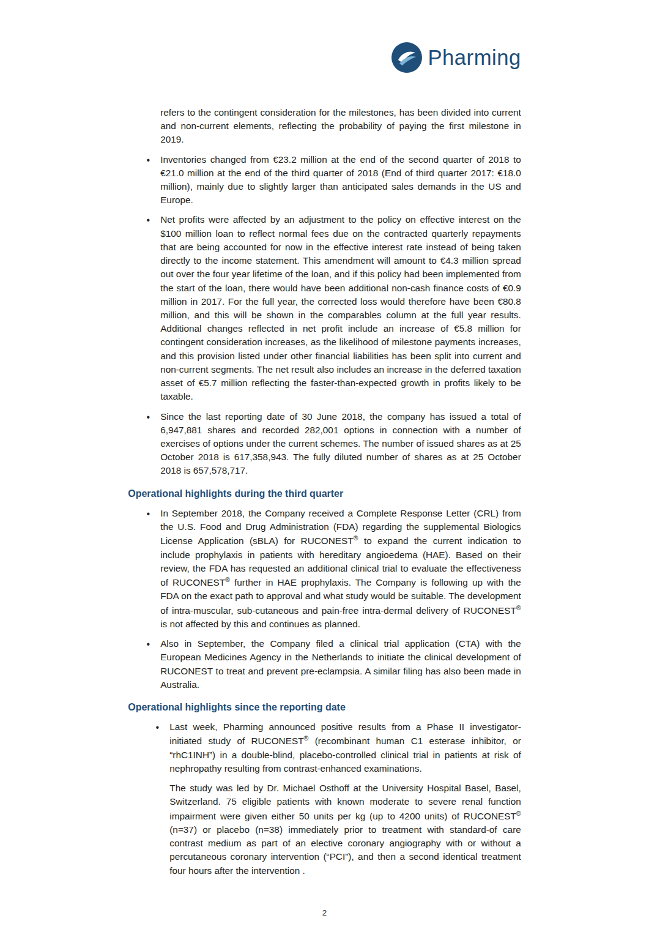Pharming
refers to the contingent consideration for the milestones, has been divided into current and non-current elements, reflecting the probability of paying the first milestone in 2019.
Inventories changed from €23.2 million at the end of the second quarter of 2018 to €21.0 million at the end of the third quarter of 2018 (End of third quarter 2017: €18.0 million), mainly due to slightly larger than anticipated sales demands in the US and Europe.
Net profits were affected by an adjustment to the policy on effective interest on the $100 million loan to reflect normal fees due on the contracted quarterly repayments that are being accounted for now in the effective interest rate instead of being taken directly to the income statement. This amendment will amount to €4.3 million spread out over the four year lifetime of the loan, and if this policy had been implemented from the start of the loan, there would have been additional non-cash finance costs of €0.9 million in 2017. For the full year, the corrected loss would therefore have been €80.8 million, and this will be shown in the comparables column at the full year results. Additional changes reflected in net profit include an increase of €5.8 million for contingent consideration increases, as the likelihood of milestone payments increases, and this provision listed under other financial liabilities has been split into current and non-current segments. The net result also includes an increase in the deferred taxation asset of €5.7 million reflecting the faster-than-expected growth in profits likely to be taxable.
Since the last reporting date of 30 June 2018, the company has issued a total of 6,947,881 shares and recorded 282,001 options in connection with a number of exercises of options under the current schemes. The number of issued shares as at 25 October 2018 is 617,358,943. The fully diluted number of shares as at 25 October 2018 is 657,578,717.
Operational highlights during the third quarter
In September 2018, the Company received a Complete Response Letter (CRL) from the U.S. Food and Drug Administration (FDA) regarding the supplemental Biologics License Application (sBLA) for RUCONEST® to expand the current indication to include prophylaxis in patients with hereditary angioedema (HAE). Based on their review, the FDA has requested an additional clinical trial to evaluate the effectiveness of RUCONEST® further in HAE prophylaxis. The Company is following up with the FDA on the exact path to approval and what study would be suitable. The development of intra-muscular, sub-cutaneous and pain-free intra-dermal delivery of RUCONEST® is not affected by this and continues as planned.
Also in September, the Company filed a clinical trial application (CTA) with the European Medicines Agency in the Netherlands to initiate the clinical development of RUCONEST to treat and prevent pre-eclampsia. A similar filing has also been made in Australia.
Operational highlights since the reporting date
Last week, Pharming announced positive results from a Phase II investigator-initiated study of RUCONEST® (recombinant human C1 esterase inhibitor, or “rhC1INH”) in a double-blind, placebo-controlled clinical trial in patients at risk of nephropathy resulting from contrast-enhanced examinations.
The study was led by Dr. Michael Osthoff at the University Hospital Basel, Basel, Switzerland. 75 eligible patients with known moderate to severe renal function impairment were given either 50 units per kg (up to 4200 units) of RUCONEST® (n=37) or placebo (n=38) immediately prior to treatment with standard-of care contrast medium as part of an elective coronary angiography with or without a percutaneous coronary intervention (“PCI”), and then a second identical treatment four hours after the intervention .
2